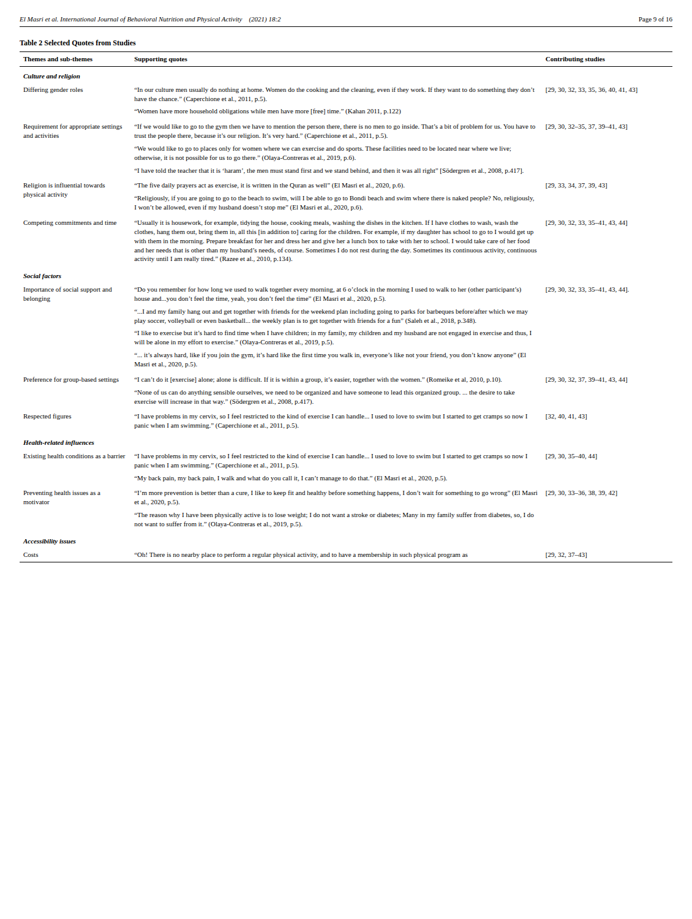El Masri et al. International Journal of Behavioral Nutrition and Physical Activity (2021) 18:2
Page 9 of 16
Table 2 Selected Quotes from Studies
| Themes and sub-themes | Supporting quotes | Contributing studies |
| --- | --- | --- |
| Culture and religion |
| Differing gender roles | “In our culture men usually do nothing at home. Women do the cooking and the cleaning, even if they work. If they want to do something they don’t have the chance.” (Caperchione et al., 2011, p.5). “Women have more household obligations while men have more [free] time.” (Kahan 2011, p.122) | [29, 30, 32, 33, 35, 36, 40, 41, 43] |
| Requirement for appropriate settings and activities | “If we would like to go to the gym then we have to mention the person there, there is no men to go inside. That’s a bit of problem for us. You have to trust the people there, because it’s our religion. It’s very hard.” (Caperchione et al., 2011, p.5). “We would like to go to places only for women where we can exercise and do sports. These facilities need to be located near where we live; otherwise, it is not possible for us to go there.” (Olaya-Contreras et al., 2019, p.6). “I have told the teacher that it is ‘haram’, the men must stand first and we stand behind, and then it was all right” [Södergren et al., 2008, p.417]. | [29, 30, 32–35, 37, 39–41, 43] |
| Religion is influential towards physical activity | “The five daily prayers act as exercise, it is written in the Quran as well” (El Masri et al., 2020, p.6). “Religiously, if you are going to go to the beach to swim, will I be able to go to Bondi beach and swim where there is naked people? No, religiously, I won’t be allowed, even if my husband doesn’t stop me” (El Masri et al., 2020, p.6). | [29, 33, 34, 37, 39, 43] |
| Competing commitments and time | “Usually it is housework, for example, tidying the house, cooking meals, washing the dishes in the kitchen. If I have clothes to wash, wash the clothes, hang them out, bring them in, all this [in addition to] caring for the children. For example, if my daughter has school to go to I would get up with them in the morning. Prepare breakfast for her and dress her and give her a lunch box to take with her to school. I would take care of her food and her needs that is other than my husband’s needs, of course. Sometimes I do not rest during the day. Sometimes its continuous activity, continuous activity until I am really tired.” (Razee et al., 2010, p.134). | [29, 30, 32, 33, 35–41, 43, 44] |
| Social factors |
| Importance of social support and belonging | “Do you remember for how long we used to walk together every morning, at 6 o’clock in the morning I used to walk to her (other participant’s) house and...you don’t feel the time, yeah, you don’t feel the time” (El Masri et al., 2020, p.5). “...I and my family hang out and get together with friends for the weekend plan including going to parks for barbeques before/after which we may play soccer, volleyball or even basketball... the weekly plan is to get together with friends for a fun” (Saleh et al., 2018, p.348). “I like to exercise but it’s hard to find time when I have children; in my family, my children and my husband are not engaged in exercise and thus, I will be alone in my effort to exercise.” (Olaya-Contreras et al., 2019, p.5). “... it’s always hard, like if you join the gym, it’s hard like the first time you walk in, everyone’s like not your friend, you don’t know anyone” (El Masri et al., 2020, p.5). | [29, 30, 32, 33, 35–41, 43, 44]. |
| Preference for group-based settings | “I can’t do it [exercise] alone; alone is difficult. If it is within a group, it’s easier, together with the women.” (Romeike et al, 2010, p.10). “None of us can do anything sensible ourselves, we need to be organized and have someone to lead this organized group. ... the desire to take exercise will increase in that way.” (Södergren et al., 2008, p.417). | [29, 30, 32, 37, 39–41, 43, 44] |
| Respected figures | “I have problems in my cervix, so I feel restricted to the kind of exercise I can handle... I used to love to swim but I started to get cramps so now I panic when I am swimming.” (Caperchione et al., 2011, p.5). | [32, 40, 41, 43] |
| Health-related influences |
| Existing health conditions as a barrier | “I have problems in my cervix, so I feel restricted to the kind of exercise I can handle... I used to love to swim but I started to get cramps so now I panic when I am swimming.” (Caperchione et al., 2011, p.5). “My back pain, my back pain, I walk and what do you call it, I can’t manage to do that.” (El Masri et al., 2020, p.5). | [29, 30, 35–40, 44] |
| Preventing health issues as a motivator | “I’m more prevention is better than a cure, I like to keep fit and healthy before something happens, I don’t wait for something to go wrong” (El Masri et al., 2020, p.5). “The reason why I have been physically active is to lose weight; I do not want a stroke or diabetes; Many in my family suffer from diabetes, so, I do not want to suffer from it.” (Olaya-Contreras et al., 2019, p.5). | [29, 30, 33–36, 38, 39, 42] |
| Accessibility issues |
| Costs | “Oh! There is no nearby place to perform a regular physical activity, and to have a membership in such physical program as | [29, 32, 37–43] |